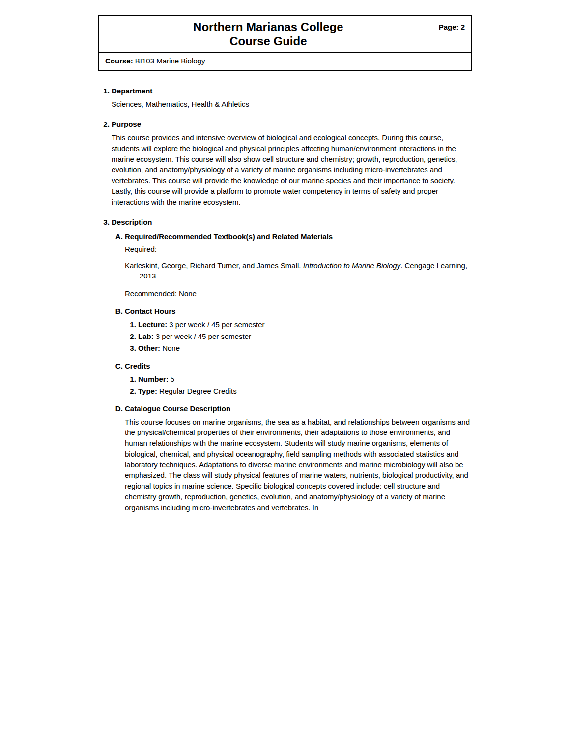Northern Marianas College
Course Guide
Page: 2
Course: BI103 Marine Biology
Department
Sciences, Mathematics, Health & Athletics
Purpose
This course provides and intensive overview of biological and ecological concepts. During this course, students will explore the biological and physical principles affecting human/environment interactions in the marine ecosystem. This course will also show cell structure and chemistry; growth, reproduction, genetics, evolution, and anatomy/physiology of a variety of marine organisms including micro-invertebrates and vertebrates. This course will provide the knowledge of our marine species and their importance to society. Lastly, this course will provide a platform to promote water competency in terms of safety and proper interactions with the marine ecosystem.
Description
Required/Recommended Textbook(s) and Related Materials
Required:
Karleskint, George, Richard Turner, and James Small. Introduction to Marine Biology. Cengage Learning, 2013
Recommended: None
Contact Hours
Lecture: 3 per week / 45 per semester
Lab: 3 per week / 45 per semester
Other: None
Credits
Number: 5
Type: Regular Degree Credits
Catalogue Course Description
This course focuses on marine organisms, the sea as a habitat, and relationships between organisms and the physical/chemical properties of their environments, their adaptations to those environments, and human relationships with the marine ecosystem. Students will study marine organisms, elements of biological, chemical, and physical oceanography, field sampling methods with associated statistics and laboratory techniques. Adaptations to diverse marine environments and marine microbiology will also be emphasized. The class will study physical features of marine waters, nutrients, biological productivity, and regional topics in marine science. Specific biological concepts covered include: cell structure and chemistry growth, reproduction, genetics, evolution, and anatomy/physiology of a variety of marine organisms including micro-invertebrates and vertebrates. In